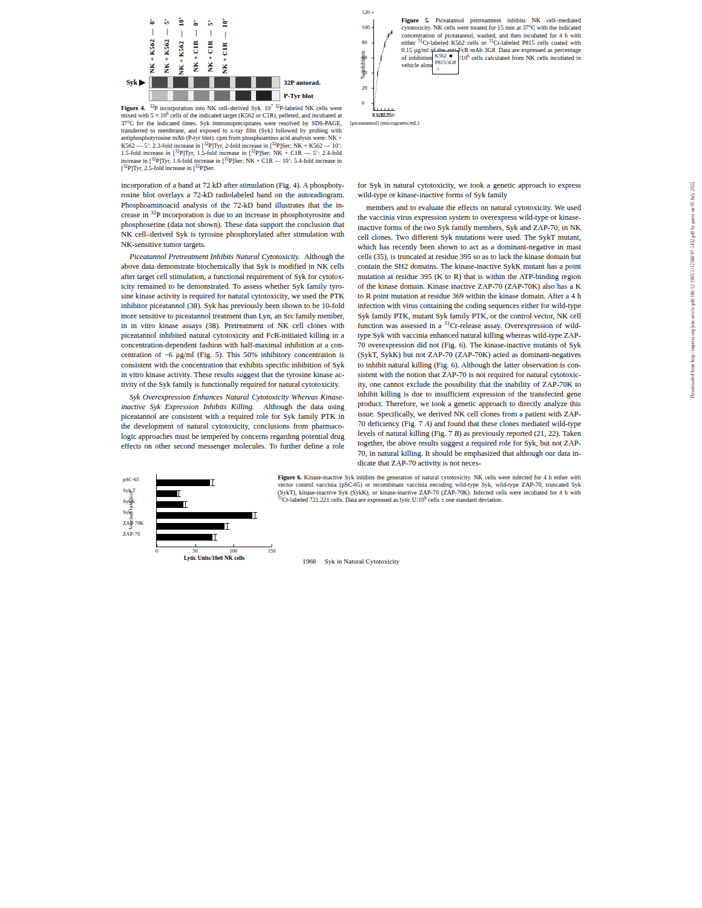Downloaded from http://rupress.org/jem/article-pdf/186/12/1965/1112388/97-1432.pdf by guest on 05 July 2022
NK + K562 — 0’ NK + K562 — 5’ NK + K562 — 10’ NK + C1R — 0’ NK + C1R — 5’ NK + C1R — 10’
Syk ▶
32P autorad.
P-Tyr blot
Figure 4. 32P incorporation into NK cell–derived Syk. 107 32P-labeled NK cells were mixed with 5 × 106 cells of the indicated target (K562 or C1R), pelleted, and incubated at 37°C for the indicated times. Syk immunoprecipitates were resolved by SDS-PAGE, transferred to membrane, and exposed to x-ray film (Syk) followed by probing with antiphosphotyrosine mAb (P-tyr blot). cpm from phosphoamino acid analysis were: NK + K562 — 5’: 2.3-fold increase in [32P]Tyr, 2-fold increase in [32P]Ser; NK + K562 — 10’: 1.5-fold increase in [32P]Tyr, 1.5-fold increase in [32P]Ser; NK + C1R — 5’: 2.4-fold increase in [32P]Tyr, 1.6-fold increase in [32P]Ser; NK + C1R — 10’: 5.4-fold increase in [32P]Tyr, 2.5-fold increase in [32P]Ser.
% inhibition
120
100
80
60
40
20
0
0
3.125
6.25
12.5
25
50
[piceatannol] (micrograms/mL)
K562 ■
P815/3G8 ○
Figure 5. Piceatannol pretreatment inhibits NK cell–mediated cytotoxicity. NK cells were treated for 15 min at 37°C with the indicated concentration of piceatannol, washed, and then incubated for 4 h with either 51Cr-labeled K562 cells or 51Cr-labeled P815 cells coated with 0.15 μg/ml of the anti-FcR mAb 3G8. Data are expressed as percentage of inhibition of lytic U/106 cells calculated from NK cells incubated in vehicle alone.
incorporation of a band at 72 kD after stimulation (Fig. 4). A phosphotyrosine blot overlays a 72-kD radiolabeled band on the autoradiogram. Phosphoaminoacid analysis of the 72-kD band illustrates that the increase in 32P incorporation is due to an increase in phosphotyrosine and phosphoserine (data not shown). These data support the conclusion that NK cell–derived Syk is tyrosine phosphorylated after stimulation with NK-sensitive tumor targets.
Piceatannol Pretreatment Inhibits Natural Cytotoxicity. Although the above data demonstrate biochemically that Syk is modified in NK cells after target cell stimulation, a functional requirement of Syk for cytotoxicity remained to be demonstrated. To assess whether Syk family tyrosine kinase activity is required for natural cytotoxicity, we used the PTK inhibitor piceatannol (38). Syk has previously been shown to be 10-fold more sensitive to piceatannol treatment than Lyn, an Src family member, in in vitro kinase assays (38). Pretreatment of NK cell clones with piceatannol inhibited natural cytotoxicity and FcR-initiated killing in a concentration-dependent fashion with half-maximal inhibition at a concentration of ~6 μg/ml (Fig. 5). This 50% inhibitory concentration is consistent with the concentration that exhibits specific inhibition of Syk in vitro kinase activity. These results suggest that the tyrosine kinase activity of the Syk family is functionally required for natural cytotoxicity.
Syk Overexpression Enhances Natural Cytotoxicity Whereas Kinase-inactive Syk Expression Inhibits Killing. Although the data using piceatannol are consistent with a required role for Syk family PTK in the development of natural cytotoxicity, conclusions from pharmacologic approaches must be tempered by concerns regarding potential drug effects on other second messenger molecules. To further define a role for Syk in natural cytotoxicity, we took a genetic approach to express wild-type or kinase-inactive forms of Syk family
members and to evaluate the effects on natural cytotoxicity. We used the vaccinia virus expression system to overexpress wild-type or kinase-inactive forms of the two Syk family members, Syk and ZAP-70, in NK cell clones. Two different Syk mutations were used. The SykT mutant, which has recently been shown to act as a dominant-negative in mast cells (35), is truncated at residue 395 so as to lack the kinase domain but contain the SH2 domains. The kinase-inactive SykK mutant has a point mutation at residue 395 (K to R) that is within the ATP-binding region of the kinase domain. Kinase inactive ZAP-70 (ZAP-70K) also has a K to R point mutation at residue 369 within the kinase domain. After a 4 h infection with virus containing the coding sequences either for wild-type Syk family PTK, mutant Syk family PTK, or the control vector, NK cell function was assessed in a 51Cr-release assay. Overexpression of wild-type Syk with vaccinia enhanced natural killing whereas wild-type ZAP-70 overexpression did not (Fig. 6). The kinase-inactive mutants of Syk (SykT, SykK) but not ZAP-70 (ZAP-70K) acted as dominant-negatives to inhibit natural killing (Fig. 6). Although the latter observation is consistent with the notion that ZAP-70 is not required for natural cytotoxicity, one cannot exclude the possibility that the inability of ZAP-70K to inhibit killing is due to insufficient expression of the transfected gene product. Therefore, we took a genetic approach to directly analyze this issue. Specifically, we derived NK cell clones from a patient with ZAP-70 deficiency (Fig. 7 A) and found that these clones mediated wild-type levels of natural killing (Fig. 7 B) as previously reported (21, 22). Taken together, the above results suggest a required role for Syk, but not ZAP-70, in natural killing. It should be emphasized that although our data indicate that ZAP-70 activity is not neces-
Vaccinia Infection
pSC-65
Syk T
SykK
Syk
ZAP-70K
ZAP-70
0
50
100
150
Lytic Units/10e6 NK cells
Figure 6. Kinase-inactive Syk inhibits the generation of natural cytotoxicity. NK cells were infected for 4 h either with vector control vaccinia (pSC-65) or recombinant vaccinia encoding wild-type Syk, wild-type ZAP-70, truncated Syk (SykT), kinase-inactive Syk (SykK), or kinase-inactive ZAP-70 (ZAP-70K). Infected cells were incubated for 4 h with 51Cr-labeled 721.221 cells. Data are expressed as lytic U/106 cells ± one standard deviation.
1968 Syk in Natural Cytotoxicity